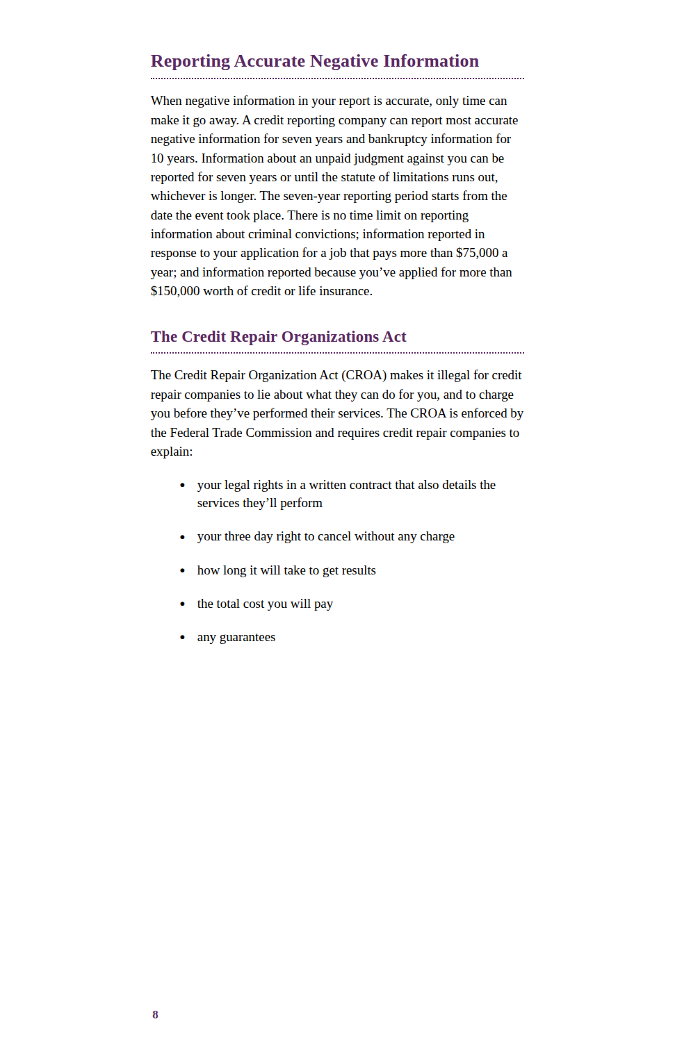Reporting Accurate Negative Information
When negative information in your report is accurate, only time can make it go away. A credit reporting company can report most accurate negative information for seven years and bankruptcy information for 10 years. Information about an unpaid judgment against you can be reported for seven years or until the statute of limitations runs out, whichever is longer. The seven-year reporting period starts from the date the event took place. There is no time limit on reporting information about criminal convictions; information reported in response to your application for a job that pays more than $75,000 a year; and information reported because you’ve applied for more than $150,000 worth of credit or life insurance.
The Credit Repair Organizations Act
The Credit Repair Organization Act (CROA) makes it illegal for credit repair companies to lie about what they can do for you, and to charge you before they’ve performed their services. The CROA is enforced by the Federal Trade Commission and requires credit repair companies to explain:
your legal rights in a written contract that also details the services they’ll perform
your three day right to cancel without any charge
how long it will take to get results
the total cost you will pay
any guarantees
8